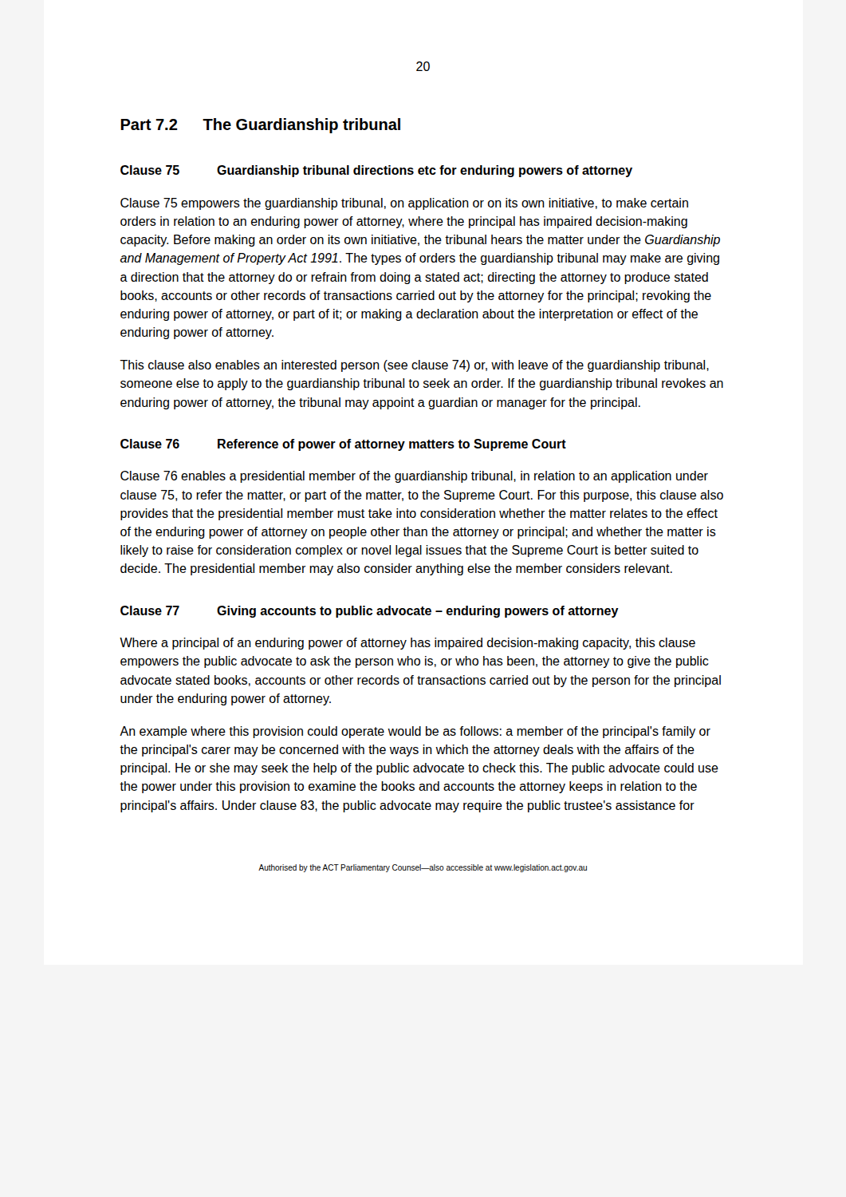20
Part 7.2 The Guardianship tribunal
Clause 75 Guardianship tribunal directions etc for enduring powers of attorney
Clause 75 empowers the guardianship tribunal, on application or on its own initiative, to make certain orders in relation to an enduring power of attorney, where the principal has impaired decision-making capacity. Before making an order on its own initiative, the tribunal hears the matter under the Guardianship and Management of Property Act 1991. The types of orders the guardianship tribunal may make are giving a direction that the attorney do or refrain from doing a stated act; directing the attorney to produce stated books, accounts or other records of transactions carried out by the attorney for the principal; revoking the enduring power of attorney, or part of it; or making a declaration about the interpretation or effect of the enduring power of attorney.
This clause also enables an interested person (see clause 74) or, with leave of the guardianship tribunal, someone else to apply to the guardianship tribunal to seek an order. If the guardianship tribunal revokes an enduring power of attorney, the tribunal may appoint a guardian or manager for the principal.
Clause 76 Reference of power of attorney matters to Supreme Court
Clause 76 enables a presidential member of the guardianship tribunal, in relation to an application under clause 75, to refer the matter, or part of the matter, to the Supreme Court. For this purpose, this clause also provides that the presidential member must take into consideration whether the matter relates to the effect of the enduring power of attorney on people other than the attorney or principal; and whether the matter is likely to raise for consideration complex or novel legal issues that the Supreme Court is better suited to decide. The presidential member may also consider anything else the member considers relevant.
Clause 77 Giving accounts to public advocate – enduring powers of attorney
Where a principal of an enduring power of attorney has impaired decision-making capacity, this clause empowers the public advocate to ask the person who is, or who has been, the attorney to give the public advocate stated books, accounts or other records of transactions carried out by the person for the principal under the enduring power of attorney.
An example where this provision could operate would be as follows: a member of the principal's family or the principal's carer may be concerned with the ways in which the attorney deals with the affairs of the principal. He or she may seek the help of the public advocate to check this. The public advocate could use the power under this provision to examine the books and accounts the attorney keeps in relation to the principal's affairs. Under clause 83, the public advocate may require the public trustee's assistance for
Authorised by the ACT Parliamentary Counsel—also accessible at www.legislation.act.gov.au